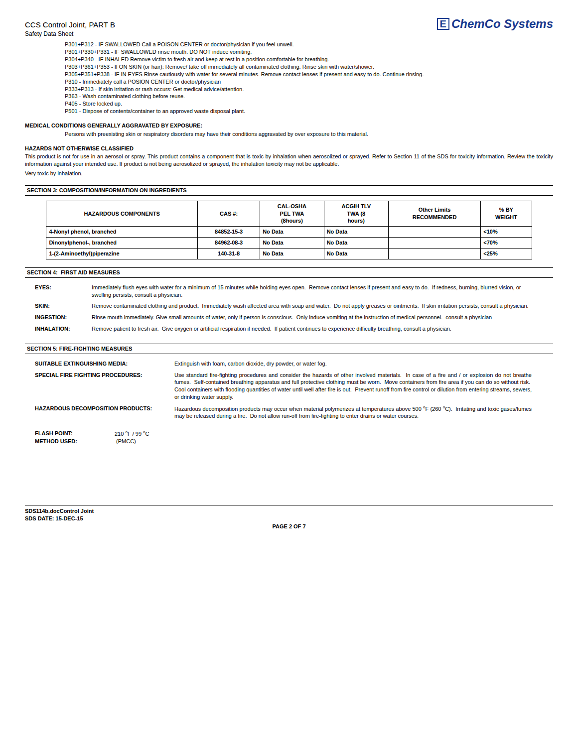EChemCo Systems
CCS Control Joint, PART B
Safety Data Sheet
P301+P312 - IF SWALLOWED Call a POISON CENTER or doctor/physician if you feel unwell.
P301+P330+P331 - IF SWALLOWED rinse mouth. DO NOT induce vomiting.
P304+P340 - IF INHALED Remove victim to fresh air and keep at rest in a position comfortable for breathing.
P303+P361+P353 - If ON SKIN (or hair): Remove/ take off immediately all contaminated clothing. Rinse skin with water/shower.
P305+P351+P338 - IF IN EYES Rinse cautiously with water for several minutes. Remove contact lenses if present and easy to do. Continue rinsing.
P310 - Immediately call a POSION CENTER or doctor/physician
P333+P313 - If skin irritation or rash occurs: Get medical advice/attention.
P363 - Wash contaminated clothing before reuse.
P405 - Store locked up.
P501 - Dispose of contents/container to an approved waste disposal plant.
MEDICAL CONDITIONS GENERALLY AGGRAVATED BY EXPOSURE:
Persons with preexisting skin or respiratory disorders may have their conditions aggravated by over exposure to this material.
HAZARDS NOT OTHERWISE CLASSIFIED
This product is not for use in an aerosol or spray. This product contains a component that is toxic by inhalation when aerosolized or sprayed. Refer to Section 11 of the SDS for toxicity information. Review the toxicity information against your intended use. If product is not being aerosolized or sprayed, the inhalation toxicity may not be applicable.
Very toxic by inhalation.
SECTION 3: COMPOSITION/INFORMATION ON INGREDIENTS
| HAZARDOUS COMPONENTS | CAS #: | CAL-OSHA PEL TWA (8hours) | ACGIH TLV TWA (8 hours) | Other Limits RECOMMENDED | % BY WEIGHT |
| --- | --- | --- | --- | --- | --- |
| 4-Nonyl phenol, branched | 84852-15-3 | No Data | No Data | | <10% |
| Dinonylphenol-, branched | 84962-08-3 | No Data | No Data | | <70% |
| 1-(2-Aminoethyl)piperazine | 140-31-8 | No Data | No Data | | <25% |
SECTION 4: FIRST AID MEASURES
| EYES: | Immediately flush eyes with water for a minimum of 15 minutes while holding eyes open. Remove contact lenses if present and easy to do. If redness, burning, blurred vision, or swelling persists, consult a physician. |
| SKIN: | Remove contaminated clothing and product. Immediately wash affected area with soap and water. Do not apply greases or ointments. If skin irritation persists, consult a physician. |
| INGESTION: | Rinse mouth immediately. Give small amounts of water, only if person is conscious. Only induce vomiting at the instruction of medical personnel. consult a physician |
| INHALATION: | Remove patient to fresh air. Give oxygen or artificial respiration if needed. If patient continues to experience difficulty breathing, consult a physician. |
SECTION 5: FIRE-FIGHTING MEASURES
| SUITABLE EXTINGUISHING MEDIA: | Extinguish with foam, carbon dioxide, dry powder, or water fog. |
| SPECIAL FIRE FIGHTING PROCEDURES: | Use standard fire-fighting procedures and consider the hazards of other involved materials. In case of a fire and / or explosion do not breathe fumes. Self-contained breathing apparatus and full protective clothing must be worn. Move containers from fire area if you can do so without risk. Cool containers with flooding quantities of water until well after fire is out. Prevent runoff from fire control or dilution from entering streams, sewers, or drinking water supply. |
| HAZARDOUS DECOMPOSITION PRODUCTS: | Hazardous decomposition products may occur when material polymerizes at temperatures above 500 o F (260 o C). Irritating and toxic gases/fumes may be released during a fire. Do not allow run-off from fire-fighting to enter drains or water courses. |
| FLASH POINT: | 210 o F / 99 o C |
| METHOD USED: | (PMCC) |
SDS114b.docControl Joint
SDS DATE: 15-DEC-15
PAGE 2 OF 7